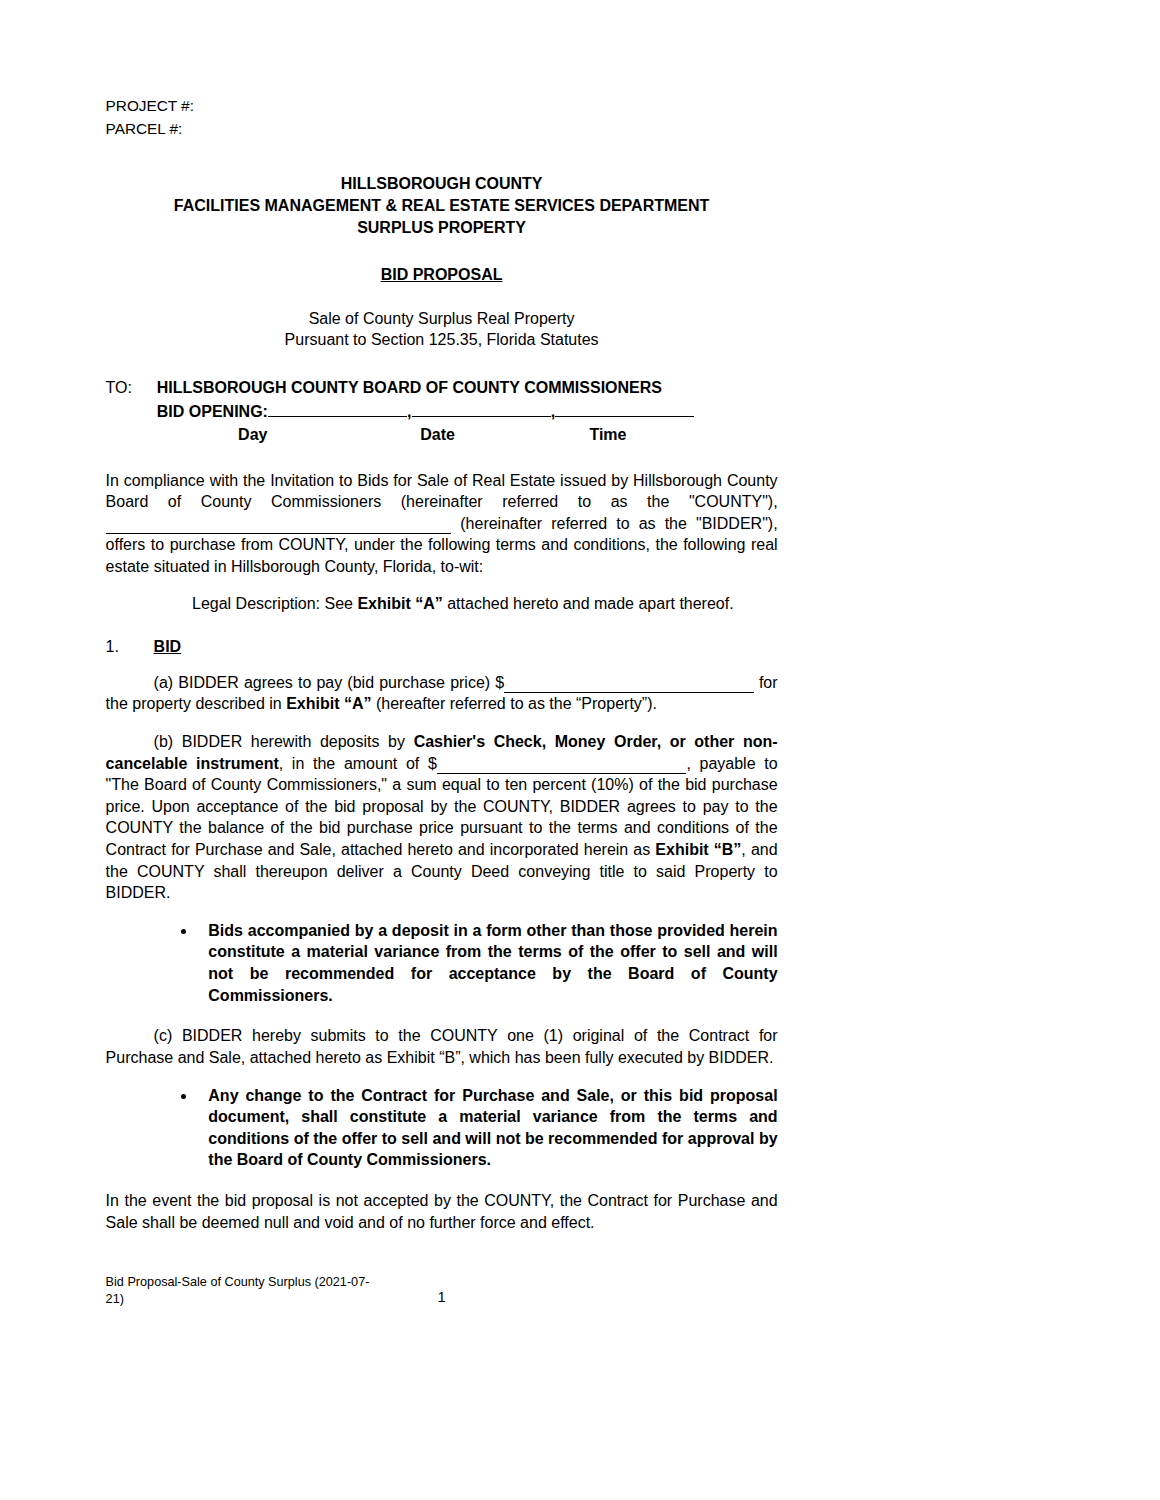PROJECT #:
PARCEL #:
HILLSBOROUGH COUNTY
FACILITIES MANAGEMENT & REAL ESTATE SERVICES DEPARTMENT
SURPLUS PROPERTY
BID PROPOSAL
Sale of County Surplus Real Property
Pursuant to Section 125.35, Florida Statutes
TO:
HILLSBOROUGH COUNTY BOARD OF COUNTY COMMISSIONERS
BID OPENING: , ,
Day Date Time
In compliance with the Invitation to Bids for Sale of Real Estate issued by Hillsborough County Board of County Commissioners (hereinafter referred to as the "COUNTY"), (hereinafter referred to as the "BIDDER"), offers to purchase from COUNTY, under the following terms and conditions, the following real estate situated in Hillsborough County, Florida, to-wit:
Legal Description: See Exhibit “A” attached hereto and made apart thereof.
1.
BID
(a) BIDDER agrees to pay (bid purchase price) $ for the property described in Exhibit “A” (hereafter referred to as the “Property”).
(b) BIDDER herewith deposits by Cashier's Check, Money Order, or other non-cancelable instrument, in the amount of $ , payable to "The Board of County Commissioners," a sum equal to ten percent (10%) of the bid purchase price. Upon acceptance of the bid proposal by the COUNTY, BIDDER agrees to pay to the COUNTY the balance of the bid purchase price pursuant to the terms and conditions of the Contract for Purchase and Sale, attached hereto and incorporated herein as Exhibit “B”, and the COUNTY shall thereupon deliver a County Deed conveying title to said Property to BIDDER.
Bids accompanied by a deposit in a form other than those provided herein constitute a material variance from the terms of the offer to sell and will not be recommended for acceptance by the Board of County Commissioners.
(c) BIDDER hereby submits to the COUNTY one (1) original of the Contract for Purchase and Sale, attached hereto as Exhibit “B”, which has been fully executed by BIDDER.
Any change to the Contract for Purchase and Sale, or this bid proposal document, shall constitute a material variance from the terms and conditions of the offer to sell and will not be recommended for approval by the Board of County Commissioners.
In the event the bid proposal is not accepted by the COUNTY, the Contract for Purchase and Sale shall be deemed null and void and of no further force and effect.
Bid Proposal-Sale of County Surplus (2021-07-21)
1